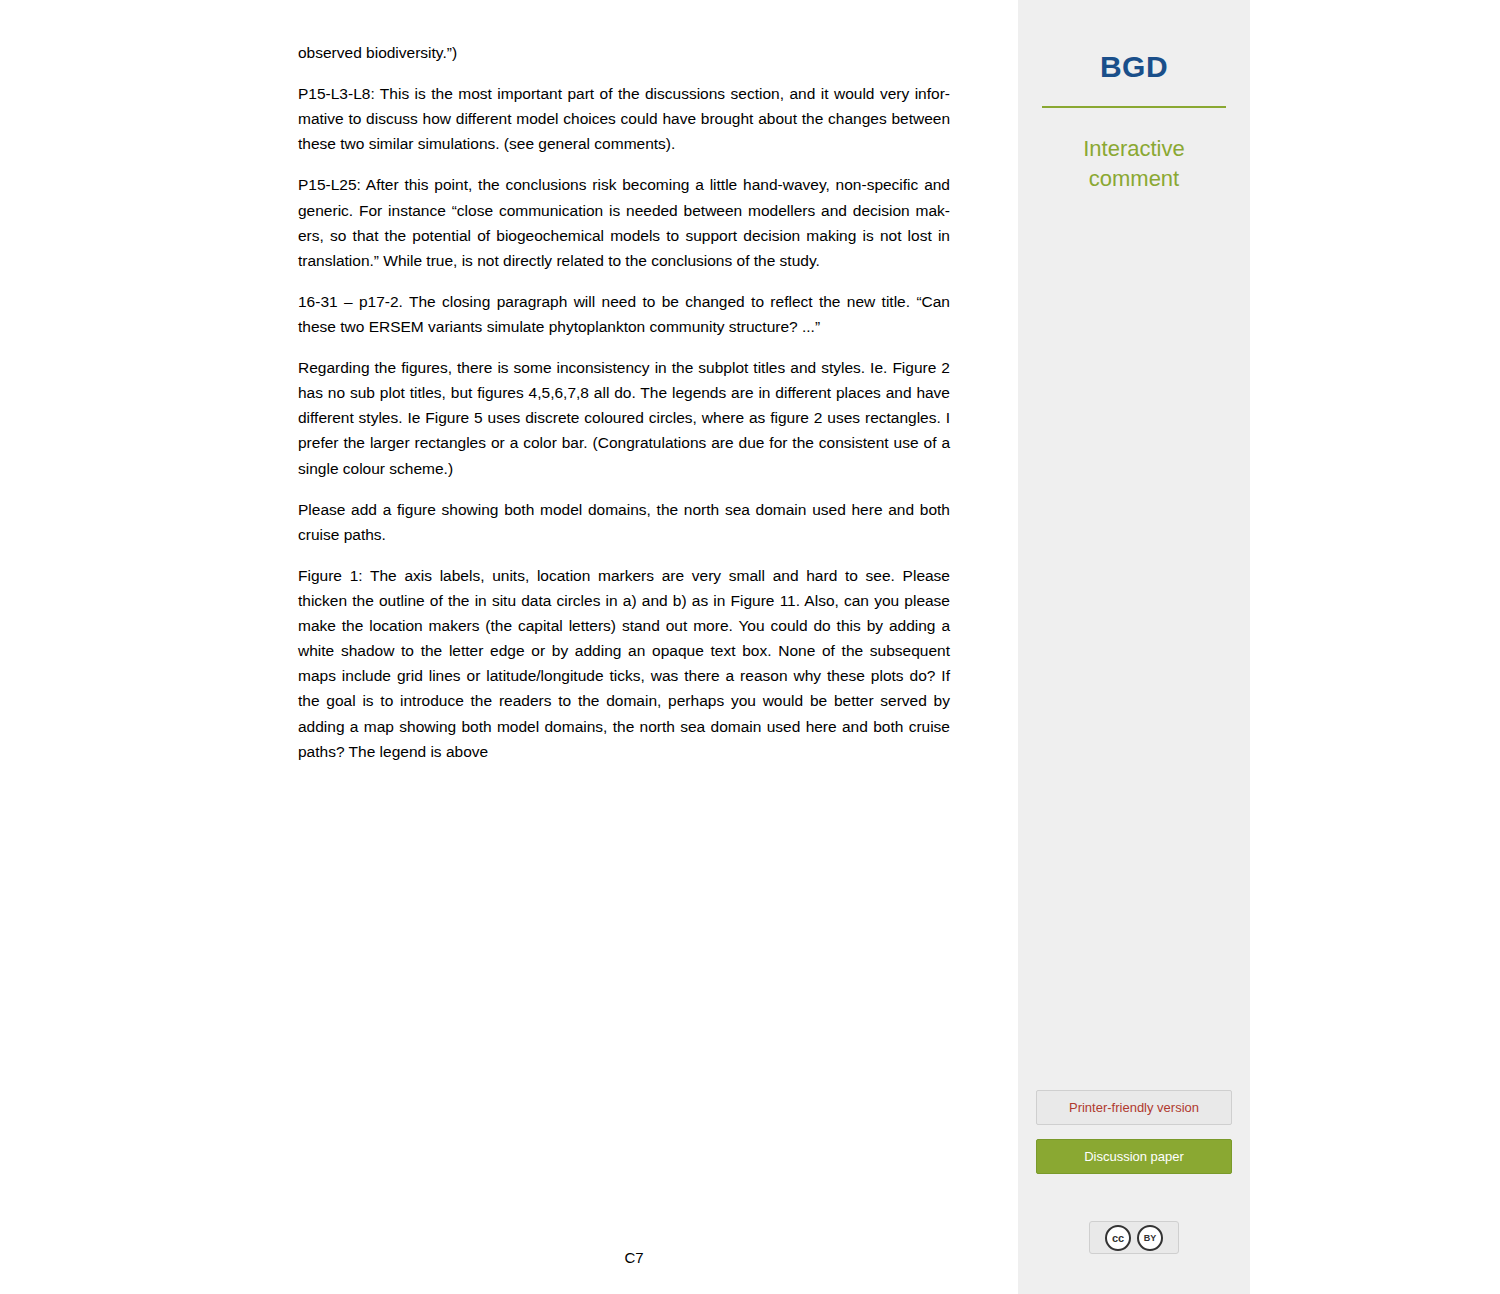observed biodiversity.”)
P15-L3-L8: This is the most important part of the discussions section, and it would very informative to discuss how different model choices could have brought about the changes between these two similar simulations. (see general comments).
P15-L25: After this point, the conclusions risk becoming a little hand-wavey, non-specific and generic. For instance “close communication is needed between modellers and decision makers, so that the potential of biogeochemical models to support decision making is not lost in translation.” While true, is not directly related to the conclusions of the study.
16-31 – p17-2. The closing paragraph will need to be changed to reflect the new title. “Can these two ERSEM variants simulate phytoplankton community structure? ...”
Regarding the figures, there is some inconsistency in the subplot titles and styles. Ie. Figure 2 has no sub plot titles, but figures 4,5,6,7,8 all do. The legends are in different places and have different styles. Ie Figure 5 uses discrete coloured circles, where as figure 2 uses rectangles. I prefer the larger rectangles or a color bar. (Congratulations are due for the consistent use of a single colour scheme.)
Please add a figure showing both model domains, the north sea domain used here and both cruise paths.
Figure 1: The axis labels, units, location markers are very small and hard to see. Please thicken the outline of the in situ data circles in a) and b) as in Figure 11. Also, can you please make the location makers (the capital letters) stand out more. You could do this by adding a white shadow to the letter edge or by adding an opaque text box. None of the subsequent maps include grid lines or latitude/longitude ticks, was there a reason why these plots do? If the goal is to introduce the readers to the domain, perhaps you would be better served by adding a map showing both model domains, the north sea domain used here and both cruise paths? The legend is above
C7
BGD
Interactive
comment
Printer-friendly version Discussion paper